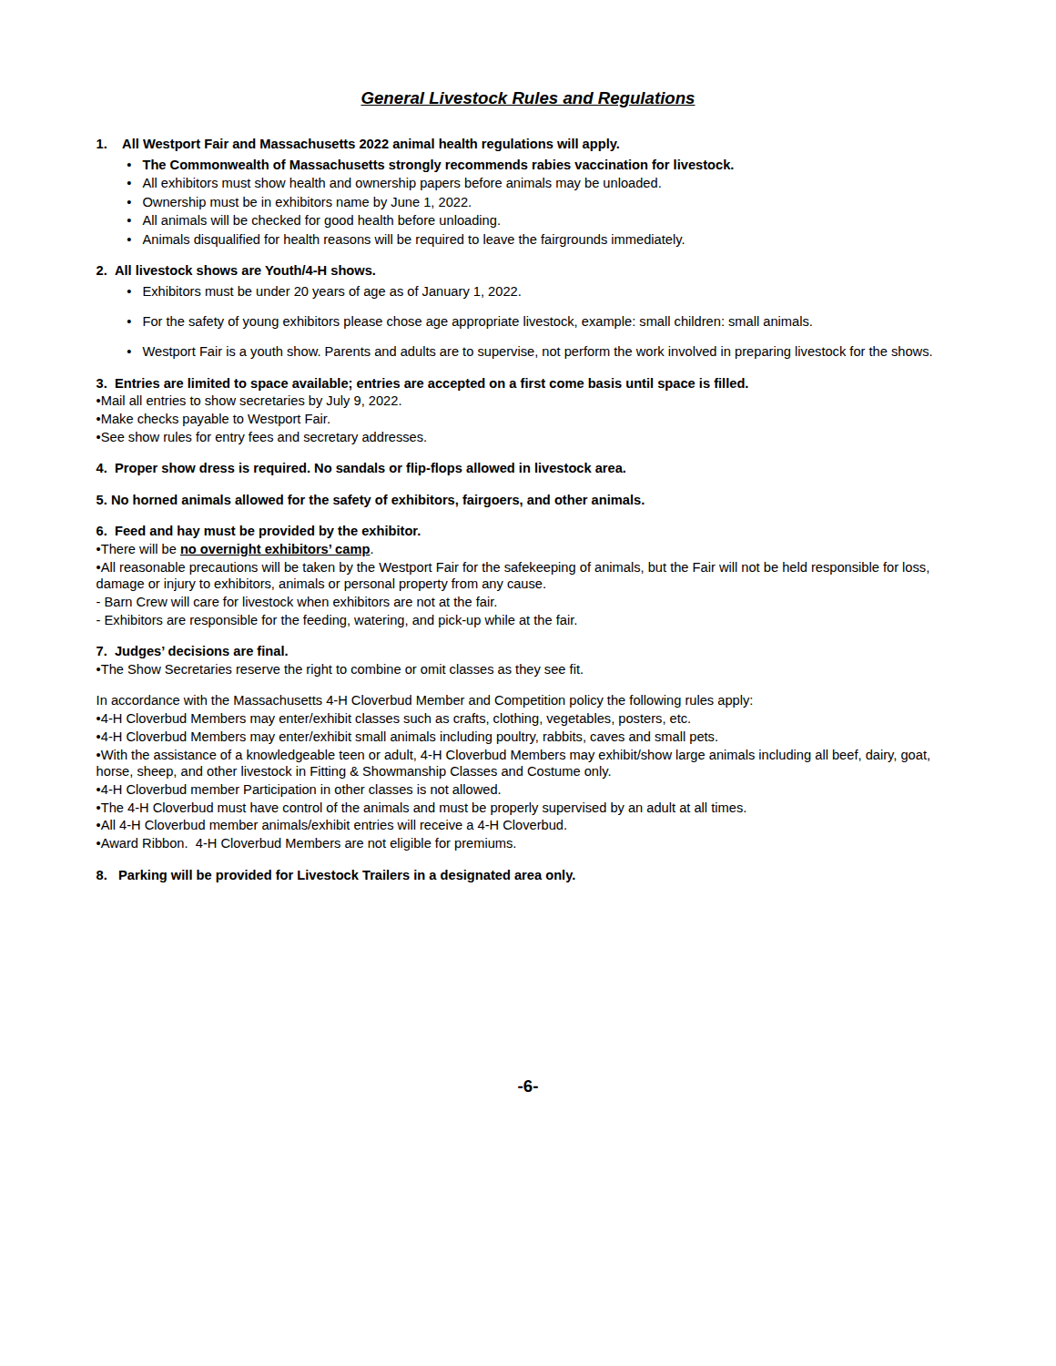General Livestock Rules and Regulations
1. All Westport Fair and Massachusetts 2022 animal health regulations will apply.
The Commonwealth of Massachusetts strongly recommends rabies vaccination for livestock.
All exhibitors must show health and ownership papers before animals may be unloaded.
Ownership must be in exhibitors name by June 1, 2022.
All animals will be checked for good health before unloading.
Animals disqualified for health reasons will be required to leave the fairgrounds immediately.
2. All livestock shows are Youth/4-H shows.
Exhibitors must be under 20 years of age as of January 1, 2022.
For the safety of young exhibitors please chose age appropriate livestock, example: small children: small animals.
Westport Fair is a youth show. Parents and adults are to supervise, not perform the work involved in preparing livestock for the shows.
3. Entries are limited to space available; entries are accepted on a first come basis until space is filled.
•Mail all entries to show secretaries by July 9, 2022.
•Make checks payable to Westport Fair.
•See show rules for entry fees and secretary addresses.
4. Proper show dress is required. No sandals or flip-flops allowed in livestock area.
5. No horned animals allowed for the safety of exhibitors, fairgoers, and other animals.
6. Feed and hay must be provided by the exhibitor.
•There will be no overnight exhibitors’ camp.
•All reasonable precautions will be taken by the Westport Fair for the safekeeping of animals, but the Fair will not be held responsible for loss, damage or injury to exhibitors, animals or personal property from any cause.
- Barn Crew will care for livestock when exhibitors are not at the fair.
- Exhibitors are responsible for the feeding, watering, and pick-up while at the fair.
7. Judges’ decisions are final.
•The Show Secretaries reserve the right to combine or omit classes as they see fit.
In accordance with the Massachusetts 4-H Cloverbud Member and Competition policy the following rules apply:
•4-H Cloverbud Members may enter/exhibit classes such as crafts, clothing, vegetables, posters, etc.
•4-H Cloverbud Members may enter/exhibit small animals including poultry, rabbits, caves and small pets.
•With the assistance of a knowledgeable teen or adult, 4-H Cloverbud Members may exhibit/show large animals including all beef, dairy, goat, horse, sheep, and other livestock in Fitting & Showmanship Classes and Costume only.
•4-H Cloverbud member Participation in other classes is not allowed.
•The 4-H Cloverbud must have control of the animals and must be properly supervised by an adult at all times.
•All 4-H Cloverbud member animals/exhibit entries will receive a 4-H Cloverbud.
•Award Ribbon. 4-H Cloverbud Members are not eligible for premiums.
8. Parking will be provided for Livestock Trailers in a designated area only.
-6-